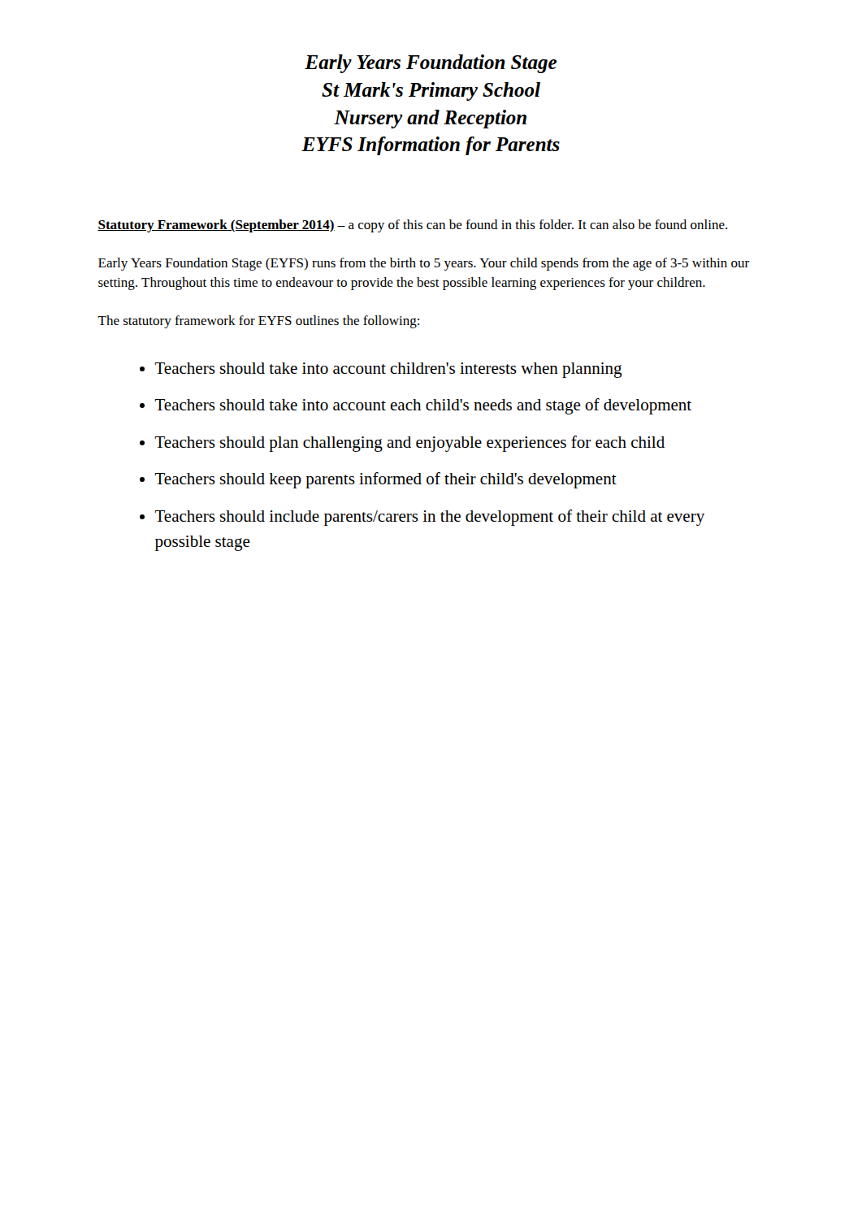Early Years Foundation Stage
St Mark's Primary School
Nursery and Reception
EYFS Information for Parents
Statutory Framework (September 2014) – a copy of this can be found in this folder. It can also be found online.
Early Years Foundation Stage (EYFS) runs from the birth to 5 years. Your child spends from the age of 3-5 within our setting. Throughout this time to endeavour to provide the best possible learning experiences for your children.
The statutory framework for EYFS outlines the following:
Teachers should take into account children's interests when planning
Teachers should take into account each child's needs and stage of development
Teachers should plan challenging and enjoyable experiences for each child
Teachers should keep parents informed of their child's development
Teachers should include parents/carers in the development of their child at every possible stage